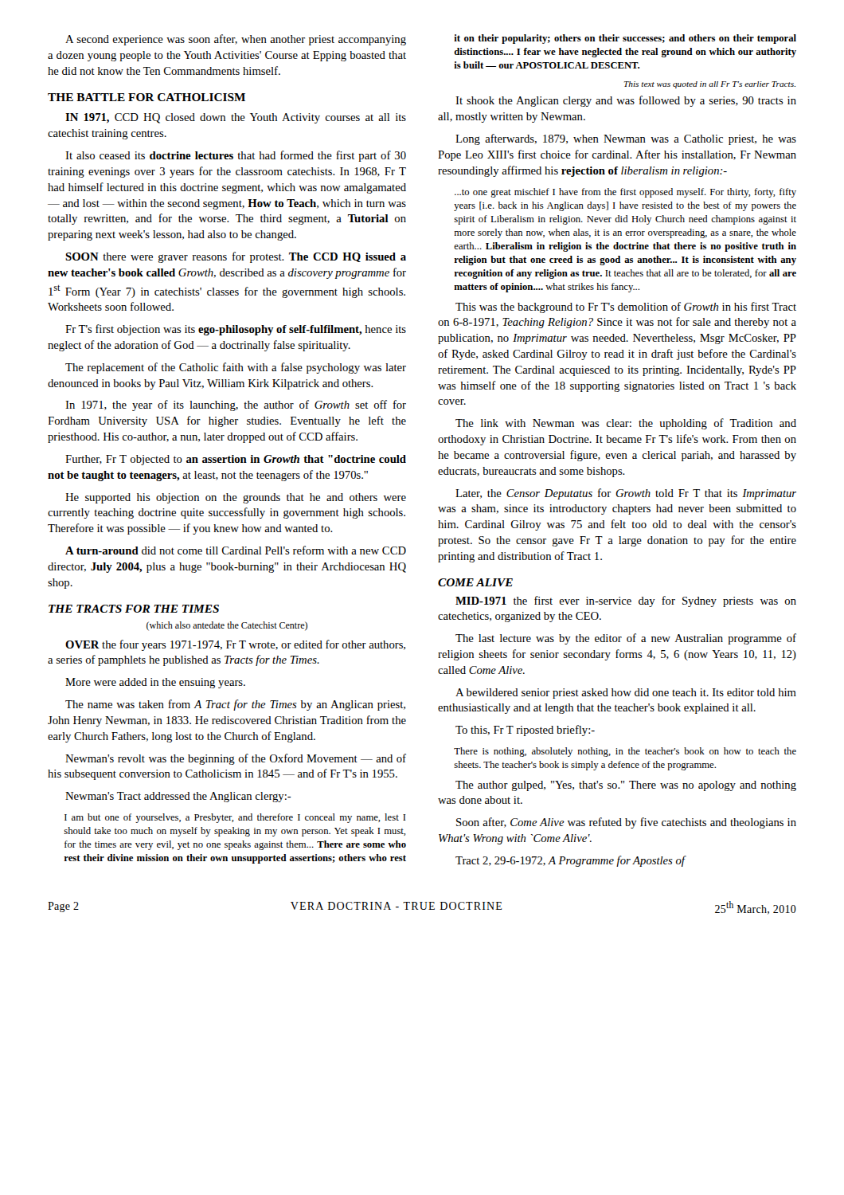A second experience was soon after, when another priest accompanying a dozen young people to the Youth Activities' Course at Epping boasted that he did not know the Ten Commandments himself.
THE BATTLE FOR CATHOLICISM
IN 1971, CCD HQ closed down the Youth Activity courses at all its catechist training centres.
It also ceased its doctrine lectures that had formed the first part of 30 training evenings over 3 years for the classroom catechists. In 1968, Fr T had himself lectured in this doctrine segment, which was now amalgamated — and lost — within the second segment, How to Teach, which in turn was totally rewritten, and for the worse. The third segment, a Tutorial on preparing next week's lesson, had also to be changed.
SOON there were graver reasons for protest. The CCD HQ issued a new teacher's book called Growth, described as a discovery programme for 1st Form (Year 7) in catechists' classes for the government high schools. Worksheets soon followed.
Fr T's first objection was its ego-philosophy of self-fulfilment, hence its neglect of the adoration of God — a doctrinally false spirituality.
The replacement of the Catholic faith with a false psychology was later denounced in books by Paul Vitz, William Kirk Kilpatrick and others.
In 1971, the year of its launching, the author of Growth set off for Fordham University USA for higher studies. Eventually he left the priesthood. His co-author, a nun, later dropped out of CCD affairs.
Further, Fr T objected to an assertion in Growth that "doctrine could not be taught to teenagers, at least, not the teenagers of the 1970s."
He supported his objection on the grounds that he and others were currently teaching doctrine quite successfully in government high schools. Therefore it was possible — if you knew how and wanted to.
A turn-around did not come till Cardinal Pell's reform with a new CCD director, July 2004, plus a huge "book-burning" in their Archdiocesan HQ shop.
THE TRACTS FOR THE TIMES
(which also antedate the Catechist Centre)
OVER the four years 1971-1974, Fr T wrote, or edited for other authors, a series of pamphlets he published as Tracts for the Times.
More were added in the ensuing years.
The name was taken from A Tract for the Times by an Anglican priest, John Henry Newman, in 1833. He rediscovered Christian Tradition from the early Church Fathers, long lost to the Church of England.
Newman's revolt was the beginning of the Oxford Movement — and of his subsequent conversion to Catholicism in 1845 — and of Fr T's in 1955.
Newman's Tract addressed the Anglican clergy:-
I am but one of yourselves, a Presbyter, and therefore I conceal my name, lest I should take too much on myself by speaking in my own person. Yet speak I must, for the times are very evil, yet no one speaks against them... There are some who rest their divine mission on their own unsupported assertions; others who rest it on their popularity; others on their successes; and others on their temporal distinctions.... I fear we have neglected the real ground on which our authority is built — our APOSTOLICAL DESCENT.
This text was quoted in all Fr T's earlier Tracts.
It shook the Anglican clergy and was followed by a series, 90 tracts in all, mostly written by Newman.
Long afterwards, 1879, when Newman was a Catholic priest, he was Pope Leo XIII's first choice for cardinal. After his installation, Fr Newman resoundingly affirmed his rejection of liberalism in religion:-
...to one great mischief I have from the first opposed myself. For thirty, forty, fifty years [i.e. back in his Anglican days] I have resisted to the best of my powers the spirit of Liberalism in religion. Never did Holy Church need champions against it more sorely than now, when alas, it is an error overspreading, as a snare, the whole earth... Liberalism in religion is the doctrine that there is no positive truth in religion but that one creed is as good as another... It is inconsistent with any recognition of any religion as true. It teaches that all are to be tolerated, for all are matters of opinion.... what strikes his fancy...
This was the background to Fr T's demolition of Growth in his first Tract on 6-8-1971, Teaching Religion? Since it was not for sale and thereby not a publication, no Imprimatur was needed. Nevertheless, Msgr McCosker, PP of Ryde, asked Cardinal Gilroy to read it in draft just before the Cardinal's retirement. The Cardinal acquiesced to its printing. Incidentally, Ryde's PP was himself one of the 18 supporting signatories listed on Tract 1 's back cover.
The link with Newman was clear: the upholding of Tradition and orthodoxy in Christian Doctrine. It became Fr T's life's work. From then on he became a controversial figure, even a clerical pariah, and harassed by educrats, bureaucrats and some bishops.
Later, the Censor Deputatus for Growth told Fr T that its Imprimatur was a sham, since its introductory chapters had never been submitted to him. Cardinal Gilroy was 75 and felt too old to deal with the censor's protest. So the censor gave Fr T a large donation to pay for the entire printing and distribution of Tract 1.
COME ALIVE
MID-1971 the first ever in-service day for Sydney priests was on catechetics, organized by the CEO.
The last lecture was by the editor of a new Australian programme of religion sheets for senior secondary forms 4, 5, 6 (now Years 10, 11, 12) called Come Alive.
A bewildered senior priest asked how did one teach it. Its editor told him enthusiastically and at length that the teacher's book explained it all.
To this, Fr T riposted briefly:-
There is nothing, absolutely nothing, in the teacher's book on how to teach the sheets. The teacher's book is simply a defence of the programme.
The author gulped, "Yes, that's so." There was no apology and nothing was done about it.
Soon after, Come Alive was refuted by five catechists and theologians in What's Wrong with `Come Alive'.
Tract 2, 29-6-1972, A Programme for Apostles of
Page 2 VERA DOCTRINA - TRUE DOCTRINE 25th March, 2010